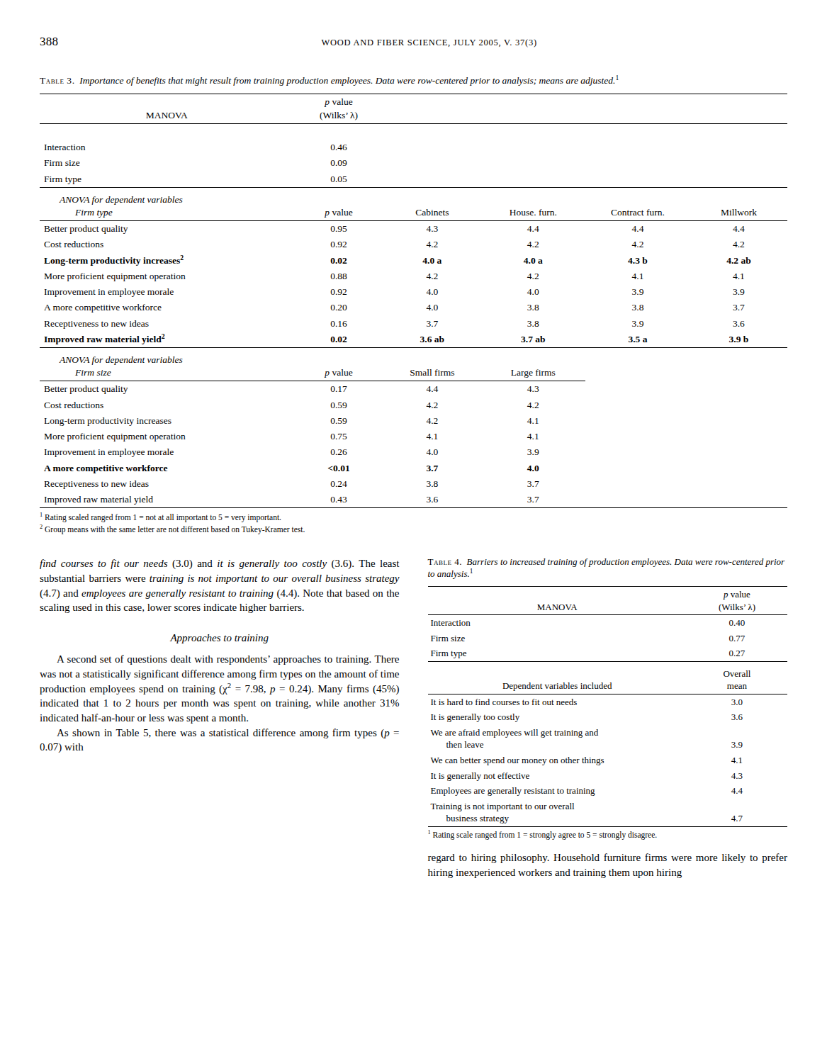388 Wood and Fiber Science, July 2005, V. 37(3)
Table 3. Importance of benefits that might result from training production employees. Data were row-centered prior to analysis; means are adjusted.1
| MANOVA | p value (Wilks’ λ) | | | | |
| --- | --- | --- | --- | --- | --- |
| Interaction | 0.46 | | | | |
| Firm size | 0.09 | | | | |
| Firm type | 0.05 | | | | |
| ANOVA for dependent variables Firm type | p value | Cabinets | House. furn. | Contract furn. | Millwork |
| Better product quality | 0.95 | 4.3 | 4.4 | 4.4 | 4.4 |
| Cost reductions | 0.92 | 4.2 | 4.2 | 4.2 | 4.2 |
| Long-term productivity increases 2 | 0.02 | 4.0 a | 4.0 a | 4.3 b | 4.2 ab |
| More proficient equipment operation | 0.88 | 4.2 | 4.2 | 4.1 | 4.1 |
| Improvement in employee morale | 0.92 | 4.0 | 4.0 | 3.9 | 3.9 |
| A more competitive workforce | 0.20 | 4.0 | 3.8 | 3.8 | 3.7 |
| Receptiveness to new ideas | 0.16 | 3.7 | 3.8 | 3.9 | 3.6 |
| Improved raw material yield 2 | 0.02 | 3.6 ab | 3.7 ab | 3.5 a | 3.9 b |
| ANOVA for dependent variables Firm size | p value | Small firms | Large firms | | |
| Better product quality | 0.17 | 4.4 | 4.3 | | |
| Cost reductions | 0.59 | 4.2 | 4.2 | | |
| Long-term productivity increases | 0.59 | 4.2 | 4.1 | | |
| More proficient equipment operation | 0.75 | 4.1 | 4.1 | | |
| Improvement in employee morale | 0.26 | 4.0 | 3.9 | | |
| A more competitive workforce | <0.01 | 3.7 | 4.0 | | |
| Receptiveness to new ideas | 0.24 | 3.8 | 3.7 | | |
| Improved raw material yield | 0.43 | 3.6 | 3.7 | | |
1 Rating scaled ranged from 1 = not at all important to 5 = very important.
2 Group means with the same letter are not different based on Tukey-Kramer test.
find courses to fit our needs (3.0) and it is generally too costly (3.6). The least substantial barriers were training is not important to our overall business strategy (4.7) and employees are generally resistant to training (4.4). Note that based on the scaling used in this case, lower scores indicate higher barriers.
Approaches to training
A second set of questions dealt with respondents’ approaches to training. There was not a statistically significant difference among firm types on the amount of time production employees spend on training (χ2 = 7.98, p = 0.24). Many firms (45%) indicated that 1 to 2 hours per month was spent on training, while another 31% indicated half-an-hour or less was spent a month.
As shown in Table 5, there was a statistical difference among firm types (p = 0.07) with
Table 4. Barriers to increased training of production employees. Data were row-centered prior to analysis.1
| MANOVA | p value (Wilks’ λ) |
| --- | --- |
| Interaction | 0.40 |
| Firm size | 0.77 |
| Firm type | 0.27 |
| Dependent variables included | Overall mean |
| It is hard to find courses to fit out needs | 3.0 |
| It is generally too costly | 3.6 |
| We are afraid employees will get training and then leave | 3.9 |
| We can better spend our money on other things | 4.1 |
| It is generally not effective | 4.3 |
| Employees are generally resistant to training | 4.4 |
| Training is not important to our overall business strategy | 4.7 |
1 Rating scale ranged from 1 = strongly agree to 5 = strongly disagree.
regard to hiring philosophy. Household furniture firms were more likely to prefer hiring inexperienced workers and training them upon hiring